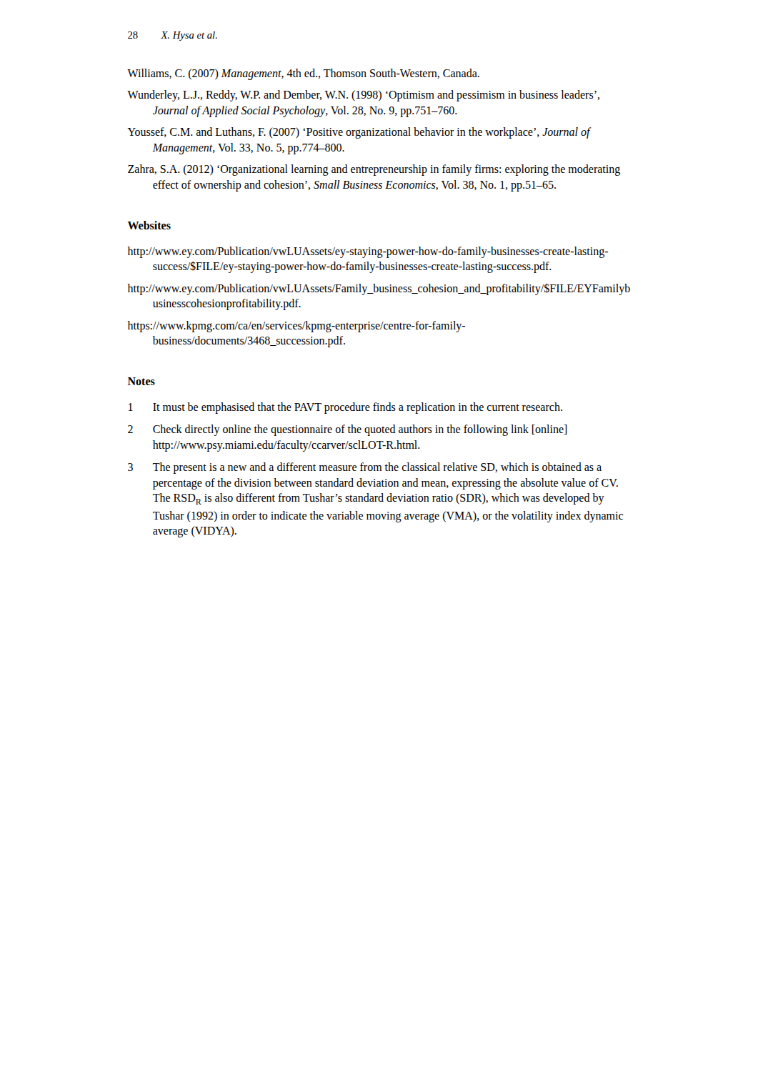28 X. Hysa et al.
Williams, C. (2007) Management, 4th ed., Thomson South-Western, Canada.
Wunderley, L.J., Reddy, W.P. and Dember, W.N. (1998) ‘Optimism and pessimism in business leaders’, Journal of Applied Social Psychology, Vol. 28, No. 9, pp.751–760.
Youssef, C.M. and Luthans, F. (2007) ‘Positive organizational behavior in the workplace’, Journal of Management, Vol. 33, No. 5, pp.774–800.
Zahra, S.A. (2012) ‘Organizational learning and entrepreneurship in family firms: exploring the moderating effect of ownership and cohesion’, Small Business Economics, Vol. 38, No. 1, pp.51–65.
Websites
http://www.ey.com/Publication/vwLUAssets/ey-staying-power-how-do-family-businesses-create-lasting-success/$FILE/ey-staying-power-how-do-family-businesses-create-lasting-success.pdf.
http://www.ey.com/Publication/vwLUAssets/Family_business_cohesion_and_profitability/$FILE/EYFamilybusinesscohesionprofitability.pdf.
https://www.kpmg.com/ca/en/services/kpmg-enterprise/centre-for-family-business/documents/3468_succession.pdf.
Notes
It must be emphasised that the PAVT procedure finds a replication in the current research.
Check directly online the questionnaire of the quoted authors in the following link [online] http://www.psy.miami.edu/faculty/ccarver/sclLOT-R.html.
The present is a new and a different measure from the classical relative SD, which is obtained as a percentage of the division between standard deviation and mean, expressing the absolute value of CV. The RSDR is also different from Tushar’s standard deviation ratio (SDR), which was developed by Tushar (1992) in order to indicate the variable moving average (VMA), or the volatility index dynamic average (VIDYA).